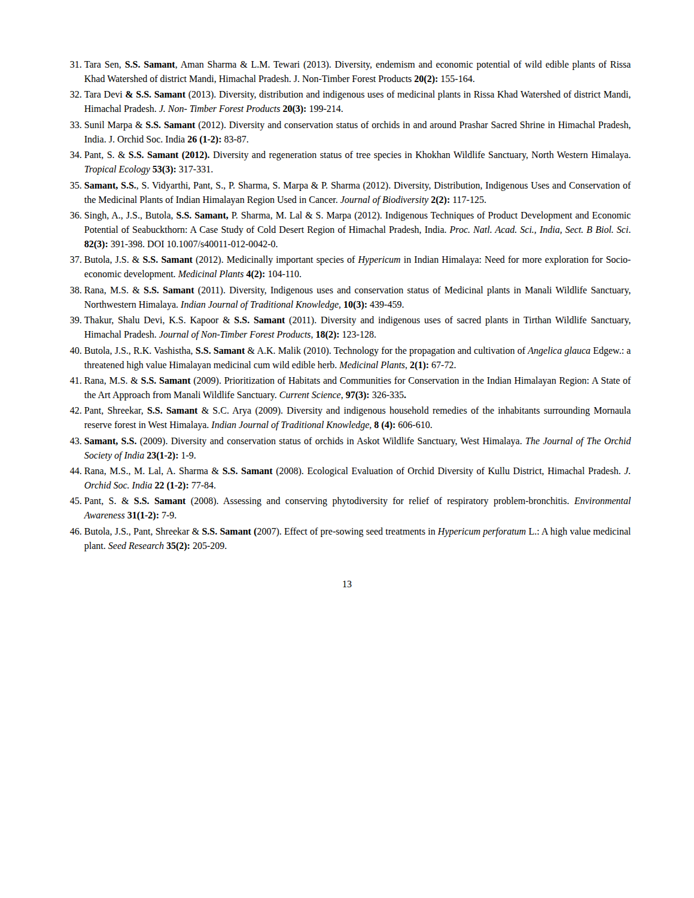Tara Sen, S.S. Samant, Aman Sharma & L.M. Tewari (2013). Diversity, endemism and economic potential of wild edible plants of Rissa Khad Watershed of district Mandi, Himachal Pradesh. J. Non-Timber Forest Products 20(2): 155-164.
Tara Devi & S.S. Samant (2013). Diversity, distribution and indigenous uses of medicinal plants in Rissa Khad Watershed of district Mandi, Himachal Pradesh. J. Non- Timber Forest Products 20(3): 199-214.
Sunil Marpa & S.S. Samant (2012). Diversity and conservation status of orchids in and around Prashar Sacred Shrine in Himachal Pradesh, India. J. Orchid Soc. India 26 (1-2): 83-87.
Pant, S. & S.S. Samant (2012). Diversity and regeneration status of tree species in Khokhan Wildlife Sanctuary, North Western Himalaya. Tropical Ecology 53(3): 317-331.
Samant, S.S., S. Vidyarthi, Pant, S., P. Sharma, S. Marpa & P. Sharma (2012). Diversity, Distribution, Indigenous Uses and Conservation of the Medicinal Plants of Indian Himalayan Region Used in Cancer. Journal of Biodiversity 2(2): 117-125.
Singh, A., J.S., Butola, S.S. Samant, P. Sharma, M. Lal & S. Marpa (2012). Indigenous Techniques of Product Development and Economic Potential of Seabuckthorn: A Case Study of Cold Desert Region of Himachal Pradesh, India. Proc. Natl. Acad. Sci., India, Sect. B Biol. Sci. 82(3): 391-398. DOI 10.1007/s40011-012-0042-0.
Butola, J.S. & S.S. Samant (2012). Medicinally important species of Hypericum in Indian Himalaya: Need for more exploration for Socio-economic development. Medicinal Plants 4(2): 104-110.
Rana, M.S. & S.S. Samant (2011). Diversity, Indigenous uses and conservation status of Medicinal plants in Manali Wildlife Sanctuary, Northwestern Himalaya. Indian Journal of Traditional Knowledge, 10(3): 439-459.
Thakur, Shalu Devi, K.S. Kapoor & S.S. Samant (2011). Diversity and indigenous uses of sacred plants in Tirthan Wildlife Sanctuary, Himachal Pradesh. Journal of Non-Timber Forest Products, 18(2): 123-128.
Butola, J.S., R.K. Vashistha, S.S. Samant & A.K. Malik (2010). Technology for the propagation and cultivation of Angelica glauca Edgew.: a threatened high value Himalayan medicinal cum wild edible herb. Medicinal Plants, 2(1): 67-72.
Rana, M.S. & S.S. Samant (2009). Prioritization of Habitats and Communities for Conservation in the Indian Himalayan Region: A State of the Art Approach from Manali Wildlife Sanctuary. Current Science, 97(3): 326-335.
Pant, Shreekar, S.S. Samant & S.C. Arya (2009). Diversity and indigenous household remedies of the inhabitants surrounding Mornaula reserve forest in West Himalaya. Indian Journal of Traditional Knowledge, 8 (4): 606-610.
Samant, S.S. (2009). Diversity and conservation status of orchids in Askot Wildlife Sanctuary, West Himalaya. The Journal of The Orchid Society of India 23(1-2): 1-9.
Rana, M.S., M. Lal, A. Sharma & S.S. Samant (2008). Ecological Evaluation of Orchid Diversity of Kullu District, Himachal Pradesh. J. Orchid Soc. India 22 (1-2): 77-84.
Pant, S. & S.S. Samant (2008). Assessing and conserving phytodiversity for relief of respiratory problem-bronchitis. Environmental Awareness 31(1-2): 7-9.
Butola, J.S., Pant, Shreekar & S.S. Samant (2007). Effect of pre-sowing seed treatments in Hypericum perforatum L.: A high value medicinal plant. Seed Research 35(2): 205-209.
13